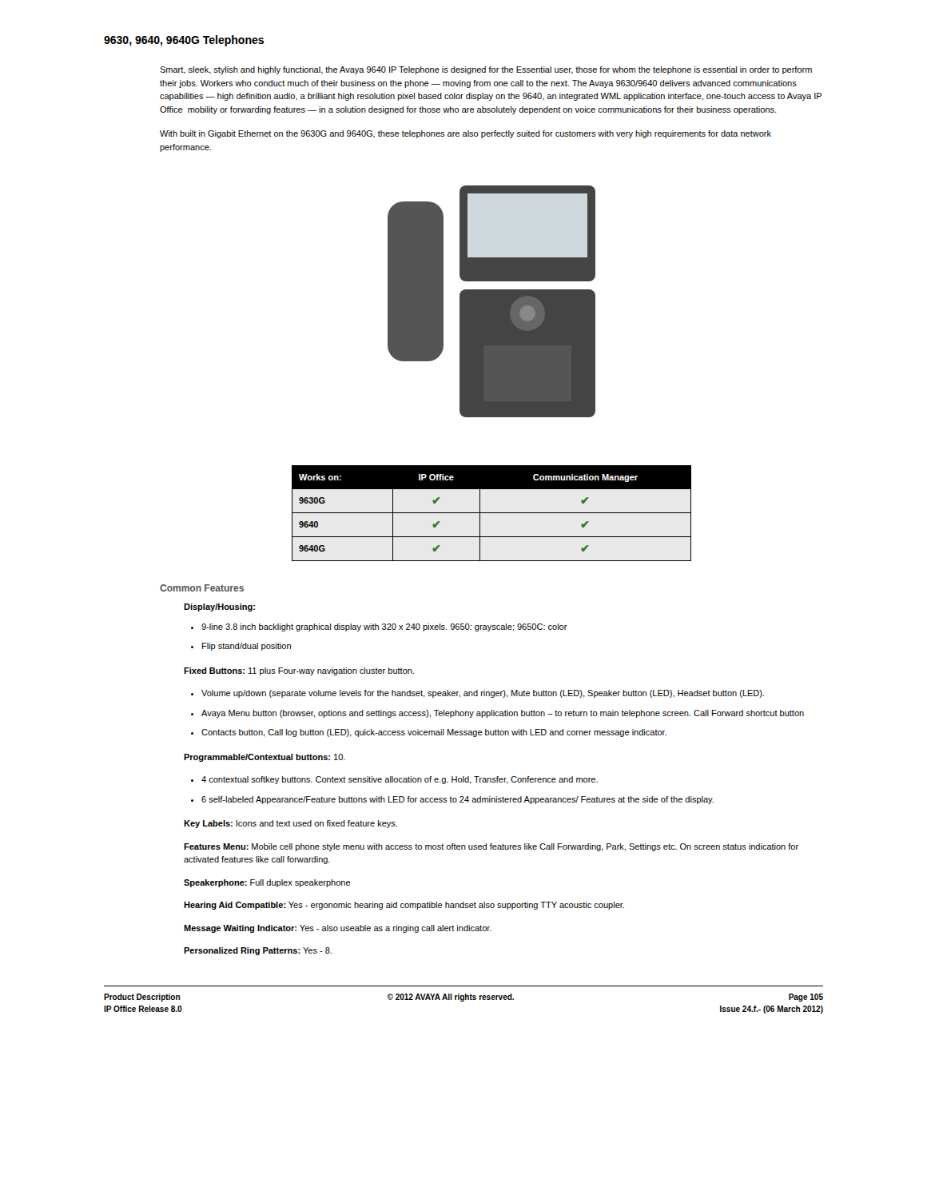9630, 9640, 9640G Telephones
Smart, sleek, stylish and highly functional, the Avaya 9640 IP Telephone is designed for the Essential user, those for whom the telephone is essential in order to perform their jobs. Workers who conduct much of their business on the phone — moving from one call to the next. The Avaya 9630/9640 delivers advanced communications capabilities — high definition audio, a brilliant high resolution pixel based color display on the 9640, an integrated WML application interface, one-touch access to Avaya IP Office mobility or forwarding features — in a solution designed for those who are absolutely dependent on voice communications for their business operations.
With built in Gigabit Ethernet on the 9630G and 9640G, these telephones are also perfectly suited for customers with very high requirements for data network performance.
| Works on: | IP Office | Communication Manager |
| --- | --- | --- |
| 9630G | ✔ | ✔ |
| 9640 | ✔ | ✔ |
| 9640G | ✔ | ✔ |
Common Features
Display/Housing:
9-line 3.8 inch backlight graphical display with 320 x 240 pixels. 9650: grayscale; 9650C: color
Flip stand/dual position
Fixed Buttons: 11 plus Four-way navigation cluster button.
Volume up/down (separate volume levels for the handset, speaker, and ringer), Mute button (LED), Speaker button (LED), Headset button (LED).
Avaya Menu button (browser, options and settings access), Telephony application button – to return to main telephone screen. Call Forward shortcut button
Contacts button, Call log button (LED), quick-access voicemail Message button with LED and corner message indicator.
Programmable/Contextual buttons: 10.
4 contextual softkey buttons. Context sensitive allocation of e.g. Hold, Transfer, Conference and more.
6 self-labeled Appearance/Feature buttons with LED for access to 24 administered Appearances/ Features at the side of the display.
Key Labels: Icons and text used on fixed feature keys.
Features Menu: Mobile cell phone style menu with access to most often used features like Call Forwarding, Park, Settings etc. On screen status indication for activated features like call forwarding.
Speakerphone: Full duplex speakerphone
Hearing Aid Compatible: Yes - ergonomic hearing aid compatible handset also supporting TTY acoustic coupler.
Message Waiting Indicator: Yes - also useable as a ringing call alert indicator.
Personalized Ring Patterns: Yes - 8.
Product Description
IP Office Release 8.0
© 2012 AVAYA All rights reserved.
Page 105
Issue 24.f.- (06 March 2012)